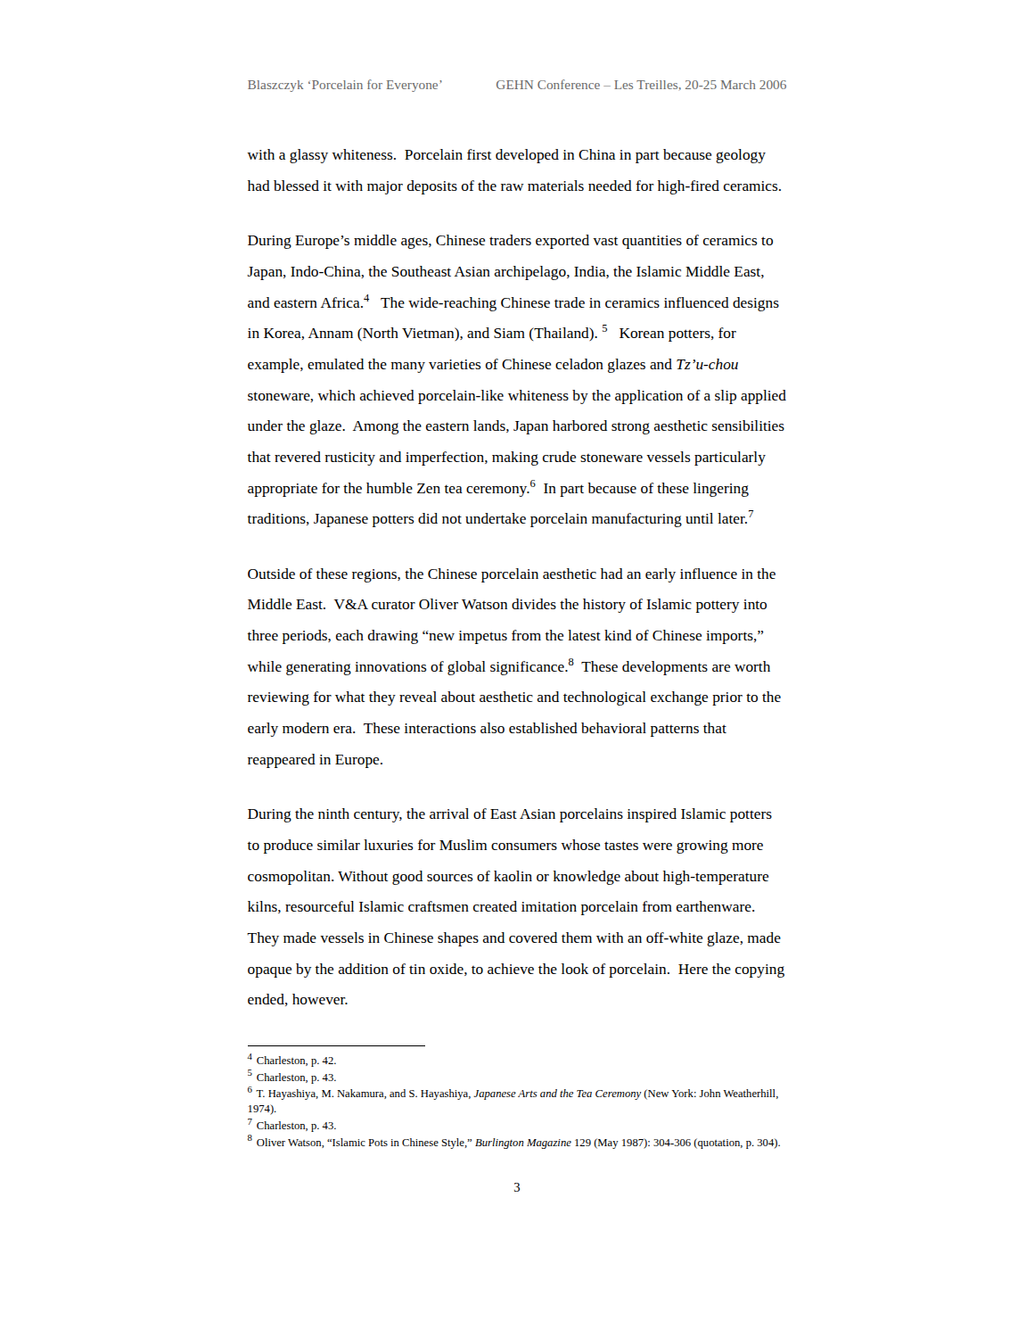Blaszczyk ‘Porcelain for Everyone’ GEHN Conference – Les Treilles, 20-25 March 2006
with a glassy whiteness. Porcelain first developed in China in part because geology had blessed it with major deposits of the raw materials needed for high-fired ceramics.
During Europe’s middle ages, Chinese traders exported vast quantities of ceramics to Japan, Indo-China, the Southeast Asian archipelago, India, the Islamic Middle East, and eastern Africa.4 The wide-reaching Chinese trade in ceramics influenced designs in Korea, Annam (North Vietman), and Siam (Thailand). 5 Korean potters, for example, emulated the many varieties of Chinese celadon glazes and Tz’u-chou stoneware, which achieved porcelain-like whiteness by the application of a slip applied under the glaze. Among the eastern lands, Japan harbored strong aesthetic sensibilities that revered rusticity and imperfection, making crude stoneware vessels particularly appropriate for the humble Zen tea ceremony.6 In part because of these lingering traditions, Japanese potters did not undertake porcelain manufacturing until later.7
Outside of these regions, the Chinese porcelain aesthetic had an early influence in the Middle East. V&A curator Oliver Watson divides the history of Islamic pottery into three periods, each drawing “new impetus from the latest kind of Chinese imports,” while generating innovations of global significance.8 These developments are worth reviewing for what they reveal about aesthetic and technological exchange prior to the early modern era. These interactions also established behavioral patterns that reappeared in Europe.
During the ninth century, the arrival of East Asian porcelains inspired Islamic potters to produce similar luxuries for Muslim consumers whose tastes were growing more cosmopolitan. Without good sources of kaolin or knowledge about high-temperature kilns, resourceful Islamic craftsmen created imitation porcelain from earthenware. They made vessels in Chinese shapes and covered them with an off-white glaze, made opaque by the addition of tin oxide, to achieve the look of porcelain. Here the copying ended, however.
4 Charleston, p. 42.
5 Charleston, p. 43.
6 T. Hayashiya, M. Nakamura, and S. Hayashiya, Japanese Arts and the Tea Ceremony (New York: John Weatherhill, 1974).
7 Charleston, p. 43.
8 Oliver Watson, “Islamic Pots in Chinese Style,” Burlington Magazine 129 (May 1987): 304-306 (quotation, p. 304).
3